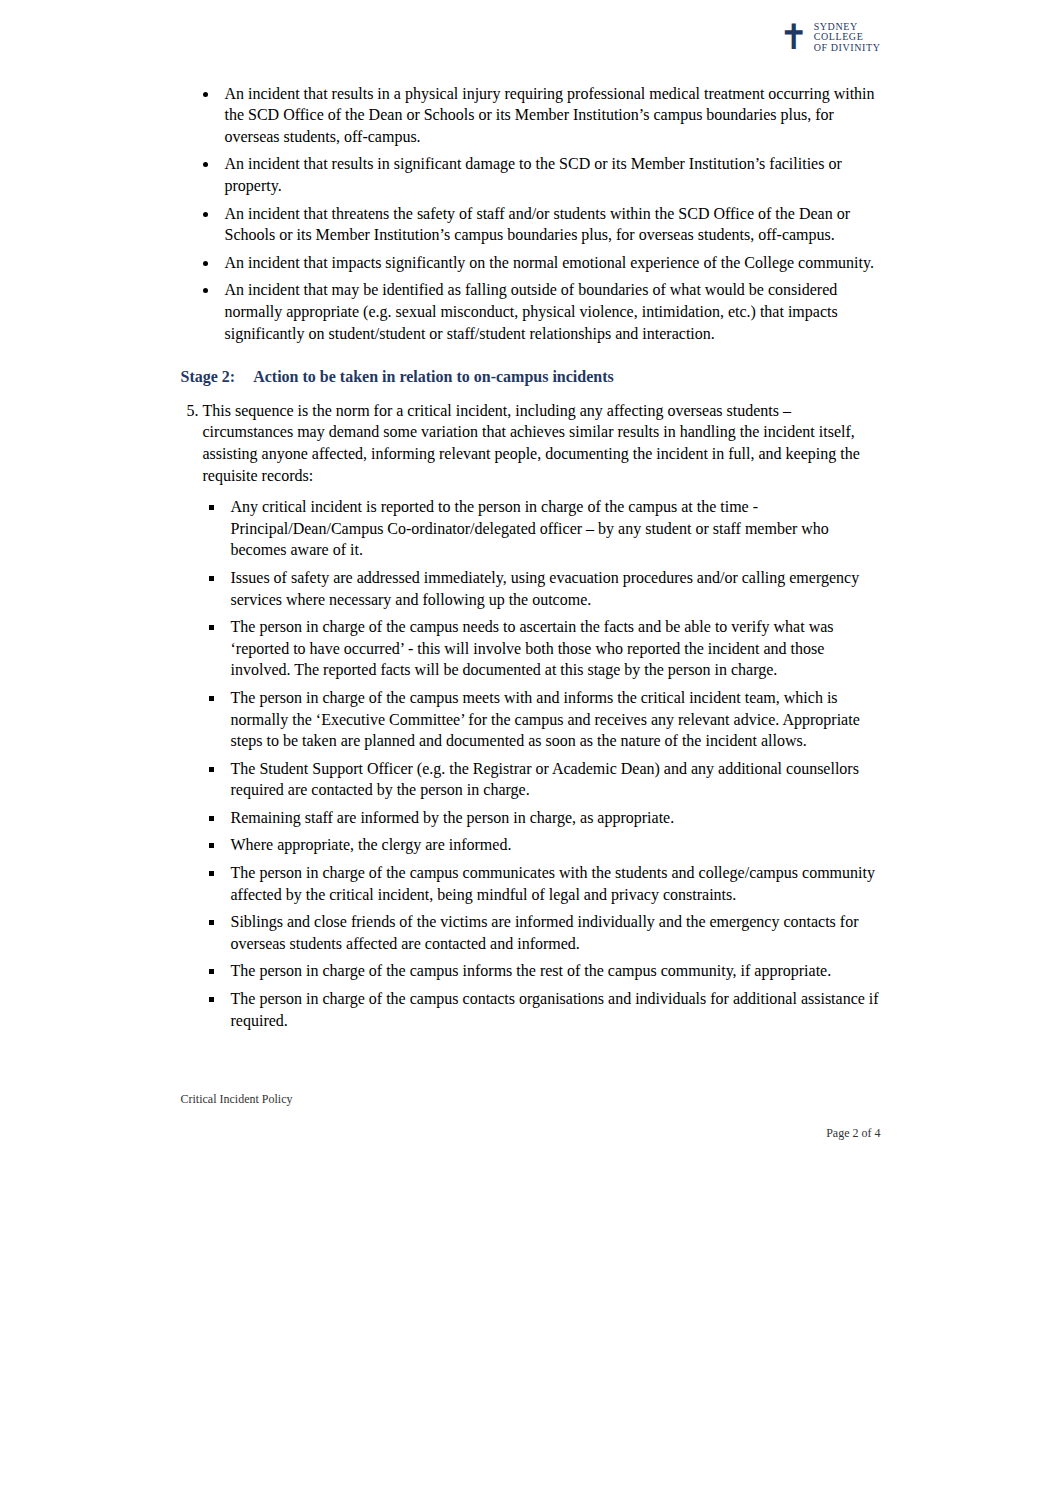✝ Sydney College of Divinity
An incident that results in a physical injury requiring professional medical treatment occurring within the SCD Office of the Dean or Schools or its Member Institution’s campus boundaries plus, for overseas students, off-campus.
An incident that results in significant damage to the SCD or its Member Institution’s facilities or property.
An incident that threatens the safety of staff and/or students within the SCD Office of the Dean or Schools or its Member Institution’s campus boundaries plus, for overseas students, off-campus.
An incident that impacts significantly on the normal emotional experience of the College community.
An incident that may be identified as falling outside of boundaries of what would be considered normally appropriate (e.g. sexual misconduct, physical violence, intimidation, etc.) that impacts significantly on student/student or staff/student relationships and interaction.
Stage 2: Action to be taken in relation to on-campus incidents
This sequence is the norm for a critical incident, including any affecting overseas students – circumstances may demand some variation that achieves similar results in handling the incident itself, assisting anyone affected, informing relevant people, documenting the incident in full, and keeping the requisite records:
Any critical incident is reported to the person in charge of the campus at the time - Principal/Dean/Campus Co-ordinator/delegated officer – by any student or staff member who becomes aware of it.
Issues of safety are addressed immediately, using evacuation procedures and/or calling emergency services where necessary and following up the outcome.
The person in charge of the campus needs to ascertain the facts and be able to verify what was ‘reported to have occurred’ - this will involve both those who reported the incident and those involved. The reported facts will be documented at this stage by the person in charge.
The person in charge of the campus meets with and informs the critical incident team, which is normally the ‘Executive Committee’ for the campus and receives any relevant advice. Appropriate steps to be taken are planned and documented as soon as the nature of the incident allows.
The Student Support Officer (e.g. the Registrar or Academic Dean) and any additional counsellors required are contacted by the person in charge.
Remaining staff are informed by the person in charge, as appropriate.
Where appropriate, the clergy are informed.
The person in charge of the campus communicates with the students and college/campus community affected by the critical incident, being mindful of legal and privacy constraints.
Siblings and close friends of the victims are informed individually and the emergency contacts for overseas students affected are contacted and informed.
The person in charge of the campus informs the rest of the campus community, if appropriate.
The person in charge of the campus contacts organisations and individuals for additional assistance if required.
Critical Incident Policy
Page 2 of 4